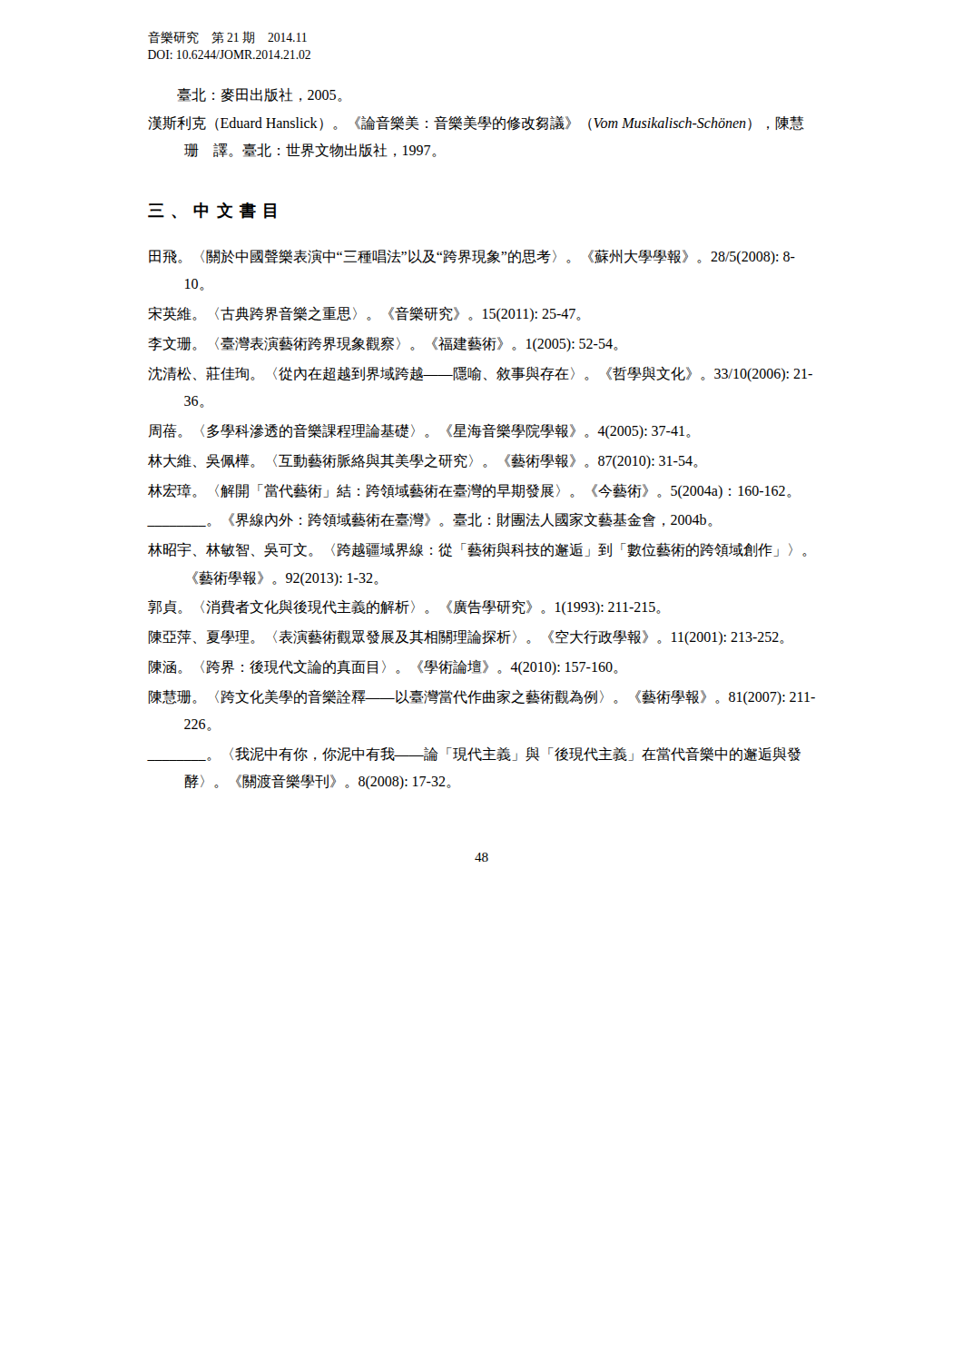音樂研究　第 21 期　2014.11 DOI: 10.6244/JOMR.2014.21.02
臺北：麥田出版社，2005。
漢斯利克（Eduard Hanslick）。《論音樂美：音樂美學的修改芻議》（Vom Musikalisch-Schönen），陳慧珊　譯。臺北：世界文物出版社，1997。
三、中文書目
田飛。〈關於中國聲樂表演中“三種唱法”以及“跨界現象”的思考〉。《蘇州大學學報》。28/5(2008): 8-10。
宋英維。〈古典跨界音樂之重思〉。《音樂研究》。15(2011): 25-47。
李文珊。〈臺灣表演藝術跨界現象觀察〉。《福建藝術》。1(2005): 52-54。
沈清松、莊佳珣。〈從內在超越到界域跨越——隱喻、敘事與存在〉。《哲學與文化》。33/10(2006): 21-36。
周蓓。〈多學科滲透的音樂課程理論基礎〉。《星海音樂學院學報》。4(2005): 37-41。
林大維、吳佩樺。〈互動藝術脈絡與其美學之研究〉。《藝術學報》。87(2010): 31-54。
林宏璋。〈解開「當代藝術」結：跨領域藝術在臺灣的早期發展〉。《今藝術》。5(2004a)：160-162。
________。《界線內外：跨領域藝術在臺灣》。臺北：財團法人國家文藝基金會，2004b。
林昭宇、林敏智、吳可文。〈跨越疆域界線：從「藝術與科技的邂逅」到「數位藝術的跨領域創作」〉。《藝術學報》。92(2013): 1-32。
郭貞。〈消費者文化與後現代主義的解析〉。《廣告學研究》。1(1993): 211-215。
陳亞萍、夏學理。〈表演藝術觀眾發展及其相關理論探析〉。《空大行政學報》。11(2001): 213-252。
陳涵。〈跨界：後現代文論的真面目〉。《學術論壇》。4(2010): 157-160。
陳慧珊。〈跨文化美學的音樂詮釋——以臺灣當代作曲家之藝術觀為例〉。《藝術學報》。81(2007): 211-226。
________。〈我泥中有你，你泥中有我——論「現代主義」與「後現代主義」在當代音樂中的邂逅與發酵〉。《關渡音樂學刊》。8(2008): 17-32。
48